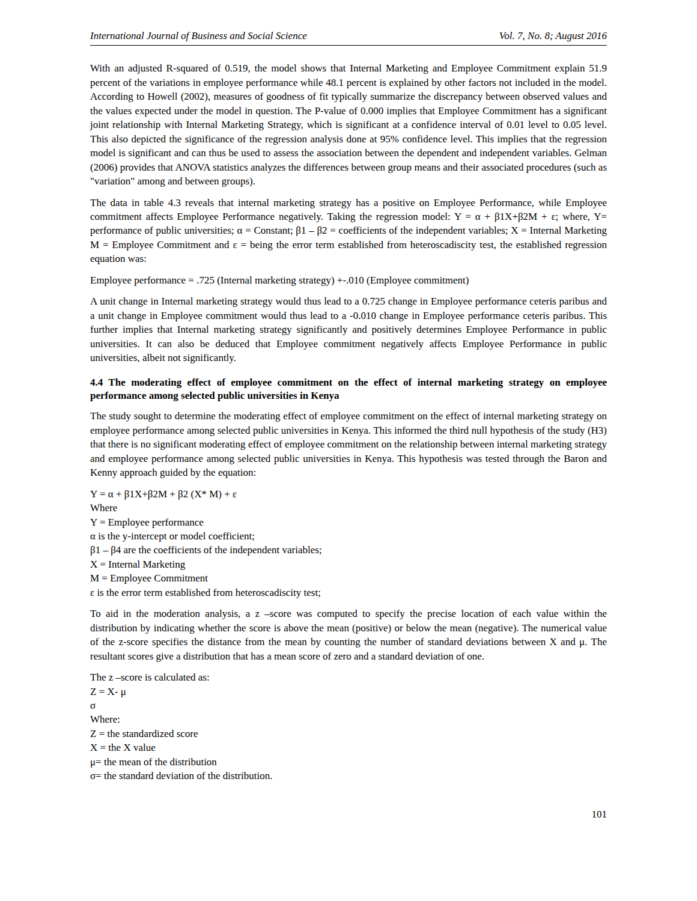International Journal of Business and Social Science
Vol. 7, No. 8; August 2016
With an adjusted R-squared of 0.519, the model shows that Internal Marketing and Employee Commitment explain 51.9 percent of the variations in employee performance while 48.1 percent is explained by other factors not included in the model. According to Howell (2002), measures of goodness of fit typically summarize the discrepancy between observed values and the values expected under the model in question. The P-value of 0.000 implies that Employee Commitment has a significant joint relationship with Internal Marketing Strategy, which is significant at a confidence interval of 0.01 level to 0.05 level. This also depicted the significance of the regression analysis done at 95% confidence level. This implies that the regression model is significant and can thus be used to assess the association between the dependent and independent variables. Gelman (2006) provides that ANOVA statistics analyzes the differences between group means and their associated procedures (such as "variation" among and between groups).
The data in table 4.3 reveals that internal marketing strategy has a positive on Employee Performance, while Employee commitment affects Employee Performance negatively. Taking the regression model: Y = α + β1X+β2M + ε; where, Y= performance of public universities; α = Constant; β1 – β2 = coefficients of the independent variables; X = Internal Marketing M = Employee Commitment and ε = being the error term established from heteroscadiscity test, the established regression equation was:
Employee performance = .725 (Internal marketing strategy) +-.010 (Employee commitment)
A unit change in Internal marketing strategy would thus lead to a 0.725 change in Employee performance ceteris paribus and a unit change in Employee commitment would thus lead to a -0.010 change in Employee performance ceteris paribus. This further implies that Internal marketing strategy significantly and positively determines Employee Performance in public universities. It can also be deduced that Employee commitment negatively affects Employee Performance in public universities, albeit not significantly.
4.4 The moderating effect of employee commitment on the effect of internal marketing strategy on employee performance among selected public universities in Kenya
The study sought to determine the moderating effect of employee commitment on the effect of internal marketing strategy on employee performance among selected public universities in Kenya. This informed the third null hypothesis of the study (H3) that there is no significant moderating effect of employee commitment on the relationship between internal marketing strategy and employee performance among selected public universities in Kenya. This hypothesis was tested through the Baron and Kenny approach guided by the equation:
Y = α + β1X+β2M + β2 (X* M) + ε
Where
Y = Employee performance
α is the y-intercept or model coefficient;
β1 – β4 are the coefficients of the independent variables;
X = Internal Marketing
M = Employee Commitment
ε is the error term established from heteroscadiscity test;
To aid in the moderation analysis, a z –score was computed to specify the precise location of each value within the distribution by indicating whether the score is above the mean (positive) or below the mean (negative). The numerical value of the z-score specifies the distance from the mean by counting the number of standard deviations between X and μ. The resultant scores give a distribution that has a mean score of zero and a standard deviation of one.
The z –score is calculated as:
Z = X- μ
σ
Where:
Z = the standardized score
X = the X value
μ= the mean of the distribution
σ= the standard deviation of the distribution.
101